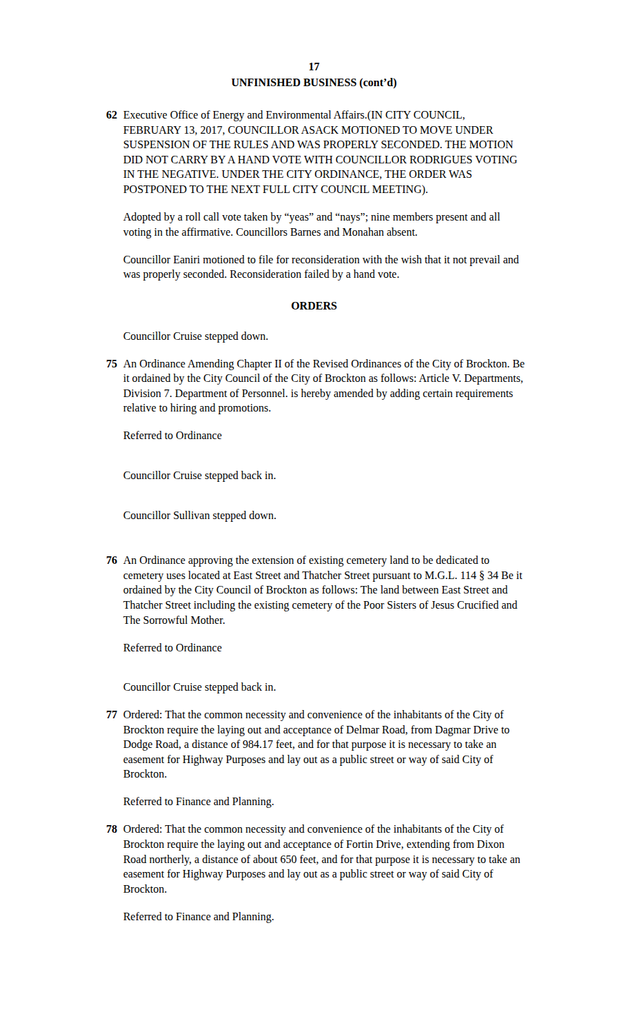17
UNFINISHED BUSINESS (cont’d)
62
Executive Office of Energy and Environmental Affairs.(IN CITY COUNCIL, FEBRUARY 13, 2017, COUNCILLOR ASACK MOTIONED TO MOVE UNDER SUSPENSION OF THE RULES AND WAS PROPERLY SECONDED. THE MOTION DID NOT CARRY BY A HAND VOTE WITH COUNCILLOR RODRIGUES VOTING IN THE NEGATIVE. UNDER THE CITY ORDINANCE, THE ORDER WAS POSTPONED TO THE NEXT FULL CITY COUNCIL MEETING).
Adopted by a roll call vote taken by “yeas” and “nays”; nine members present and all voting in the affirmative. Councillors Barnes and Monahan absent.
Councillor Eaniri motioned to file for reconsideration with the wish that it not prevail and was properly seconded. Reconsideration failed by a hand vote.
ORDERS
Councillor Cruise stepped down.
75
An Ordinance Amending Chapter II of the Revised Ordinances of the City of Brockton. Be it ordained by the City Council of the City of Brockton as follows: Article V. Departments, Division 7. Department of Personnel. is hereby amended by adding certain requirements relative to hiring and promotions.
Referred to Ordinance
Councillor Cruise stepped back in.
Councillor Sullivan stepped down.
76
An Ordinance approving the extension of existing cemetery land to be dedicated to cemetery uses located at East Street and Thatcher Street pursuant to M.G.L. 114 § 34 Be it ordained by the City Council of Brockton as follows: The land between East Street and Thatcher Street including the existing cemetery of the Poor Sisters of Jesus Crucified and The Sorrowful Mother.
Referred to Ordinance
Councillor Cruise stepped back in.
77
Ordered: That the common necessity and convenience of the inhabitants of the City of Brockton require the laying out and acceptance of Delmar Road, from Dagmar Drive to Dodge Road, a distance of 984.17 feet, and for that purpose it is necessary to take an easement for Highway Purposes and lay out as a public street or way of said City of Brockton.
Referred to Finance and Planning.
78
Ordered: That the common necessity and convenience of the inhabitants of the City of Brockton require the laying out and acceptance of Fortin Drive, extending from Dixon Road northerly, a distance of about 650 feet, and for that purpose it is necessary to take an easement for Highway Purposes and lay out as a public street or way of said City of Brockton.
Referred to Finance and Planning.